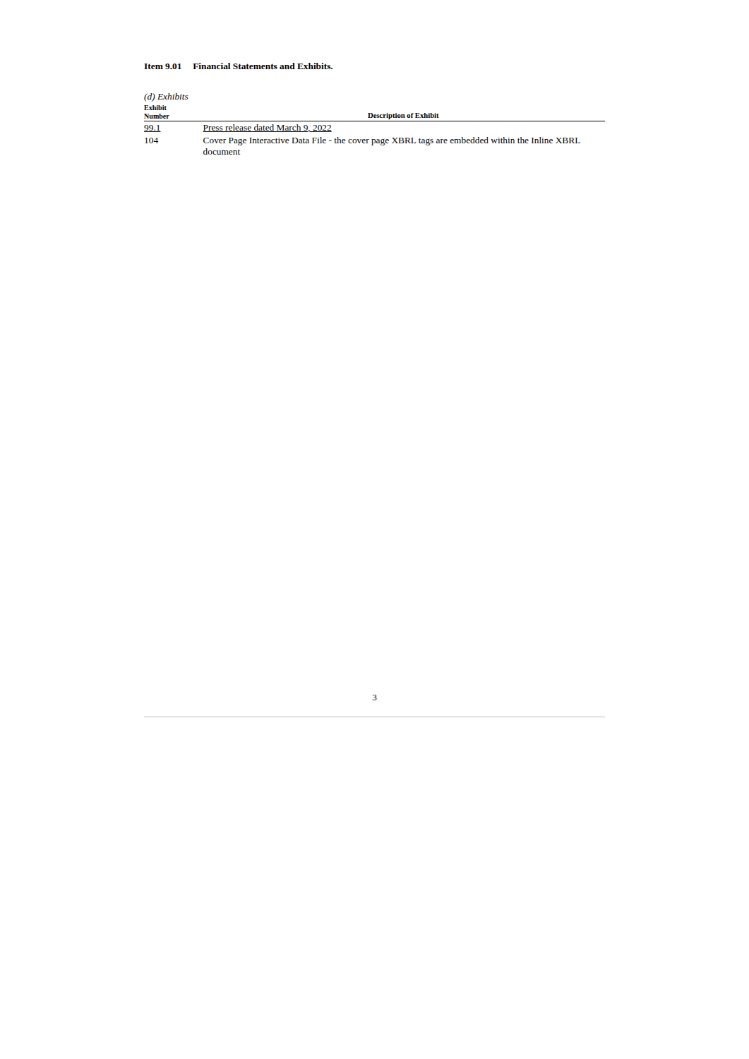Item 9.01 Financial Statements and Exhibits.
(d) Exhibits
| Exhibit Number | Description of Exhibit |
| --- | --- |
| 99.1 | Press release dated March 9, 2022 |
| 104 | Cover Page Interactive Data File - the cover page XBRL tags are embedded within the Inline XBRL document |
3